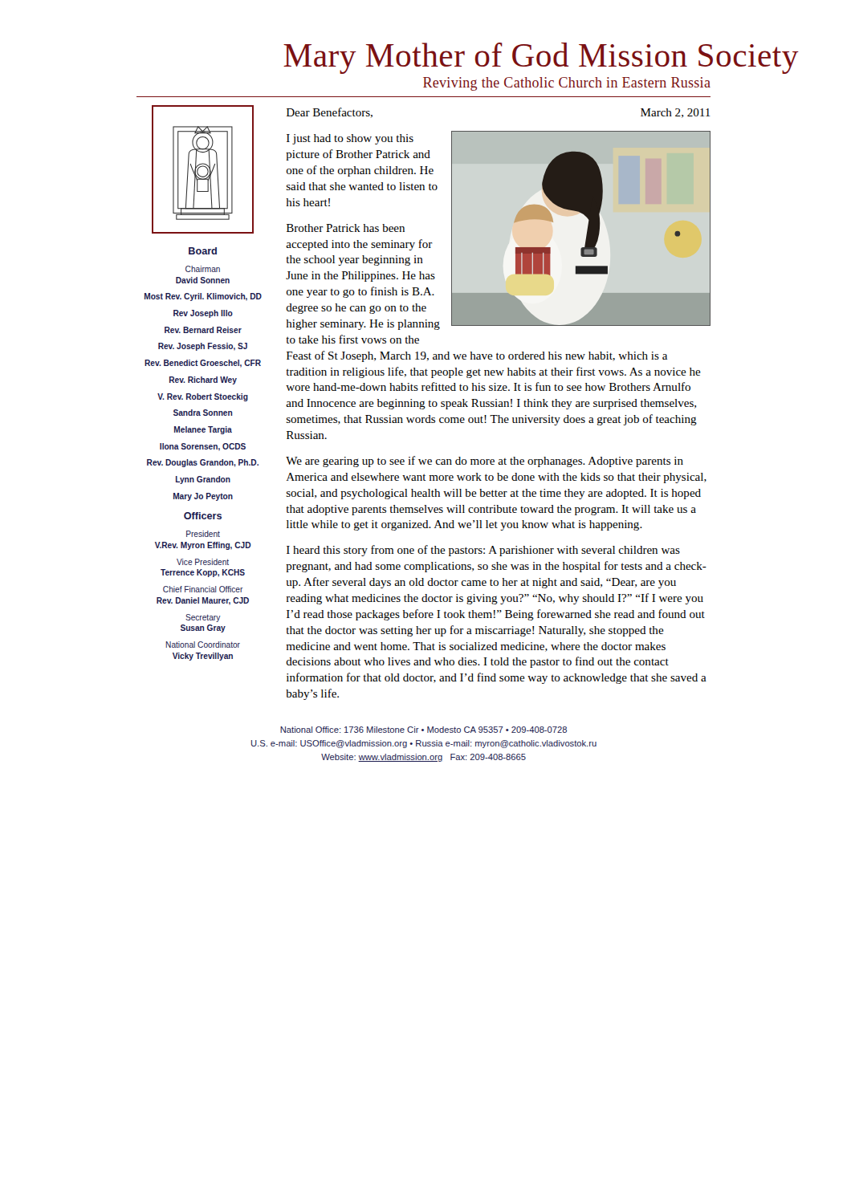Mary Mother of God Mission Society
Reviving the Catholic Church in Eastern Russia
Board
Chairman
David Sonnen
Most Rev. Cyril. Klimovich, DD
Rev Joseph Illo
Rev. Bernard Reiser
Rev. Joseph Fessio, SJ
Rev. Benedict Groeschel, CFR
Rev. Richard Wey
V. Rev. Robert Stoeckig
Sandra Sonnen
Melanee Targia
Ilona Sorensen, OCDS
Rev. Douglas Grandon, Ph.D.
Lynn Grandon
Mary Jo Peyton
Officers
President
V.Rev. Myron Effing, CJD
Vice President
Terrence Kopp, KCHS
Chief Financial Officer
Rev. Daniel Maurer, CJD
Secretary
Susan Gray
National Coordinator
Vicky Trevillyan
Dear Benefactors, March 2, 2011
I just had to show you this picture of Brother Patrick and one of the orphan children. He said that she wanted to listen to his heart!
Brother Patrick has been accepted into the seminary for the school year beginning in June in the Philippines. He has one year to go to finish is B.A. degree so he can go on to the higher seminary. He is planning to take his first vows on the Feast of St Joseph, March 19, and we have to ordered his new habit, which is a tradition in religious life, that people get new habits at their first vows. As a novice he wore hand-me-down habits refitted to his size. It is fun to see how Brothers Arnulfo and Innocence are beginning to speak Russian! I think they are surprised themselves, sometimes, that Russian words come out! The university does a great job of teaching Russian.
We are gearing up to see if we can do more at the orphanages. Adoptive parents in America and elsewhere want more work to be done with the kids so that their physical, social, and psychological health will be better at the time they are adopted. It is hoped that adoptive parents themselves will contribute toward the program. It will take us a little while to get it organized. And we’ll let you know what is happening.
I heard this story from one of the pastors: A parishioner with several children was pregnant, and had some complications, so she was in the hospital for tests and a check-up. After several days an old doctor came to her at night and said, “Dear, are you reading what medicines the doctor is giving you?” “No, why should I?” “If I were you I’d read those packages before I took them!” Being forewarned she read and found out that the doctor was setting her up for a miscarriage! Naturally, she stopped the medicine and went home. That is socialized medicine, where the doctor makes decisions about who lives and who dies. I told the pastor to find out the contact information for that old doctor, and I’d find some way to acknowledge that she saved a baby’s life.
National Office: 1736 Milestone Cir • Modesto CA 95357 • 209-408-0728
U.S. e-mail: USOffice@vladmission.org • Russia e-mail: myron@catholic.vladivostok.ru
Website: www.vladmission.org Fax: 209-408-8665